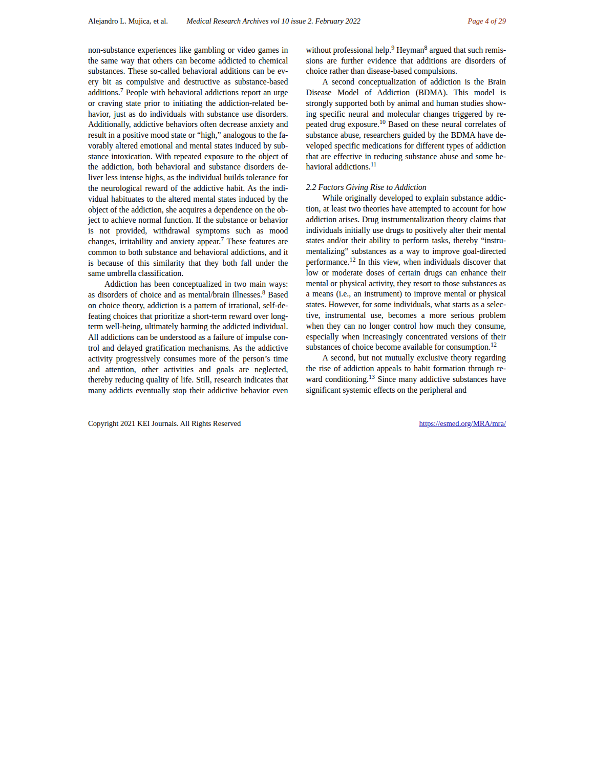Alejandro L. Mujica, et al. Medical Research Archives vol 10 issue 2. February 2022 Page 4 of 29
non-substance experiences like gambling or video games in the same way that others can become addicted to chemical substances. These so-called behavioral additions can be every bit as compulsive and destructive as substance-based additions.7 People with behavioral addictions report an urge or craving state prior to initiating the addiction-related behavior, just as do individuals with substance use disorders. Additionally, addictive behaviors often decrease anxiety and result in a positive mood state or “high,” analogous to the favorably altered emotional and mental states induced by substance intoxication. With repeated exposure to the object of the addiction, both behavioral and substance disorders deliver less intense highs, as the individual builds tolerance for the neurological reward of the addictive habit. As the individual habituates to the altered mental states induced by the object of the addiction, she acquires a dependence on the object to achieve normal function. If the substance or behavior is not provided, withdrawal symptoms such as mood changes, irritability and anxiety appear.7 These features are common to both substance and behavioral addictions, and it is because of this similarity that they both fall under the same umbrella classification.
Addiction has been conceptualized in two main ways: as disorders of choice and as mental/brain illnesses.8 Based on choice theory, addiction is a pattern of irrational, self-defeating choices that prioritize a short-term reward over long-term well-being, ultimately harming the addicted individual. All addictions can be understood as a failure of impulse control and delayed gratification mechanisms. As the addictive activity progressively consumes more of the person’s time and attention, other activities and goals are neglected, thereby reducing quality of life. Still, research indicates that many addicts eventually stop their addictive behavior even without professional help.9 Heyman8 argued that such remissions are further evidence that additions are disorders of choice rather than disease-based compulsions.
A second conceptualization of addiction is the Brain Disease Model of Addiction (BDMA). This model is strongly supported both by animal and human studies showing specific neural and molecular changes triggered by repeated drug exposure.10 Based on these neural correlates of substance abuse, researchers guided by the BDMA have developed specific medications for different types of addiction that are effective in reducing substance abuse and some behavioral addictions.11
2.2 Factors Giving Rise to Addiction
While originally developed to explain substance addiction, at least two theories have attempted to account for how addiction arises. Drug instrumentalization theory claims that individuals initially use drugs to positively alter their mental states and/or their ability to perform tasks, thereby “instrumentalizing” substances as a way to improve goal-directed performance.12 In this view, when individuals discover that low or moderate doses of certain drugs can enhance their mental or physical activity, they resort to those substances as a means (i.e., an instrument) to improve mental or physical states. However, for some individuals, what starts as a selective, instrumental use, becomes a more serious problem when they can no longer control how much they consume, especially when increasingly concentrated versions of their substances of choice become available for consumption.12
A second, but not mutually exclusive theory regarding the rise of addiction appeals to habit formation through reward conditioning.13 Since many addictive substances have significant systemic effects on the peripheral and
Copyright 2021 KEI Journals. All Rights Reserved https://esmed.org/MRA/mra/